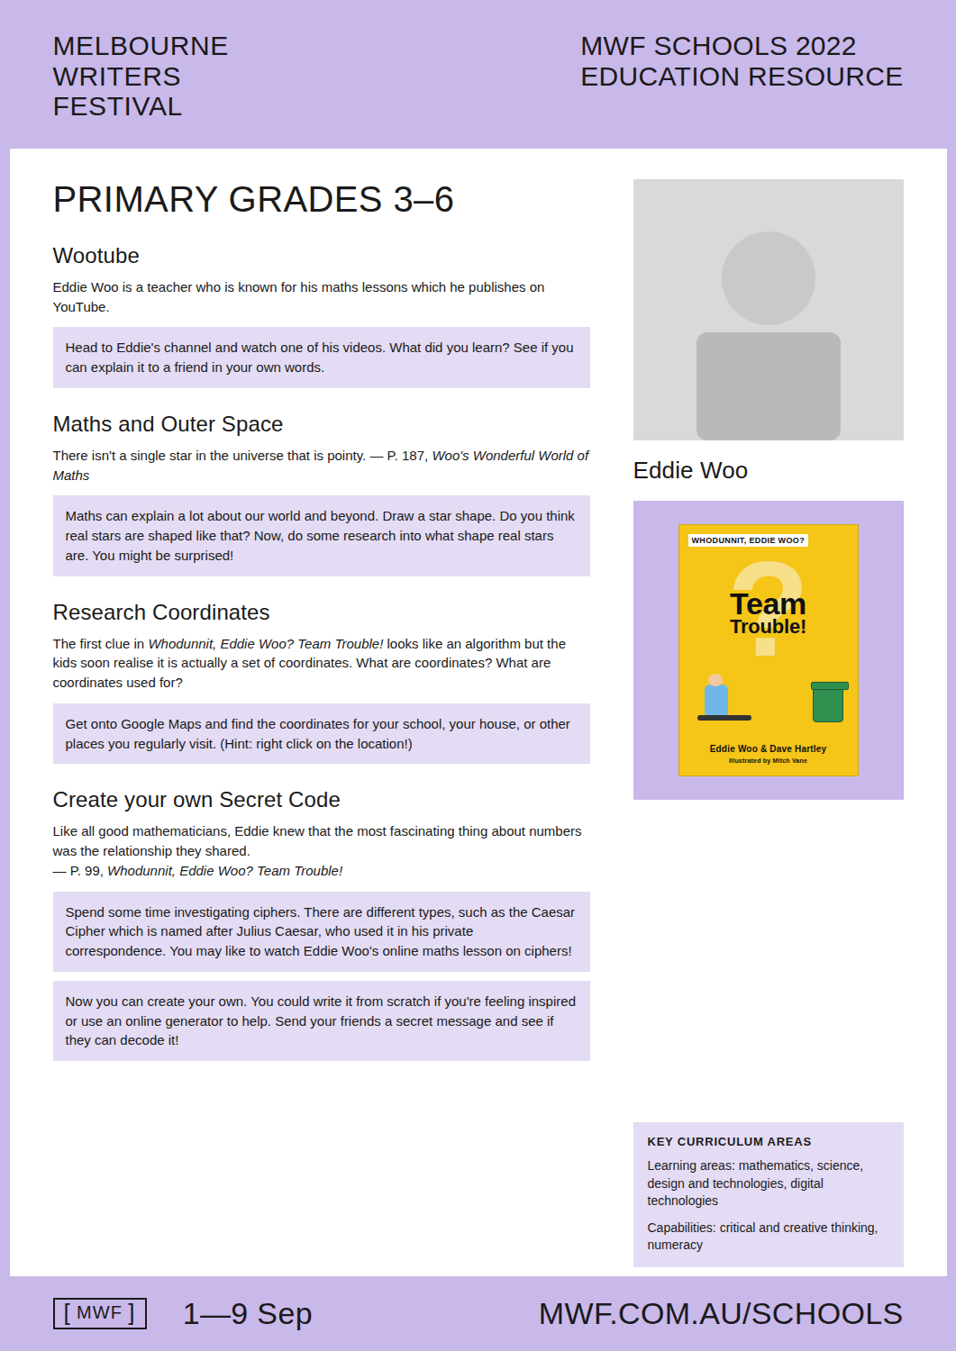Melbourne
Writers
Festival
MWF Schools 2022
Education Resource
Primary Grades 3–6
Wootube
Eddie Woo is a teacher who is known for his maths lessons which he publishes on YouTube.
Head to Eddie's channel and watch one of his videos. What did you learn? See if you can explain it to a friend in your own words.
Maths and Outer Space
There isn't a single star in the universe that is pointy. — P. 187, Woo's Wonderful World of Maths
Maths can explain a lot about our world and beyond. Draw a star shape. Do you think real stars are shaped like that? Now, do some research into what shape real stars are. You might be surprised!
Research Coordinates
The first clue in Whodunnit, Eddie Woo? Team Trouble! looks like an algorithm but the kids soon realise it is actually a set of coordinates. What are coordinates? What are coordinates used for?
Get onto Google Maps and find the coordinates for your school, your house, or other places you regularly visit. (Hint: right click on the location!)
Create your own Secret Code
Like all good mathematicians, Eddie knew that the most fascinating thing about numbers was the relationship they shared.
— P. 99, Whodunnit, Eddie Woo? Team Trouble!
Spend some time investigating ciphers. There are different types, such as the Caesar Cipher which is named after Julius Caesar, who used it in his private correspondence. You may like to watch Eddie Woo's online maths lesson on ciphers!
Now you can create your own. You could write it from scratch if you're feeling inspired or use an online generator to help. Send your friends a secret message and see if they can decode it!
Eddie Woo
Whodunnit, Eddie Woo? ?
Team Trouble!
Eddie Woo & Dave Hartley Illustrated by Mitch Vane
Key Curriculum Areas
Learning areas: mathematics, science, design and technologies, digital technologies
Capabilities: critical and creative thinking, numeracy
[MWF]
1—9 Sep
MWF.COM.AU/SCHOOLS